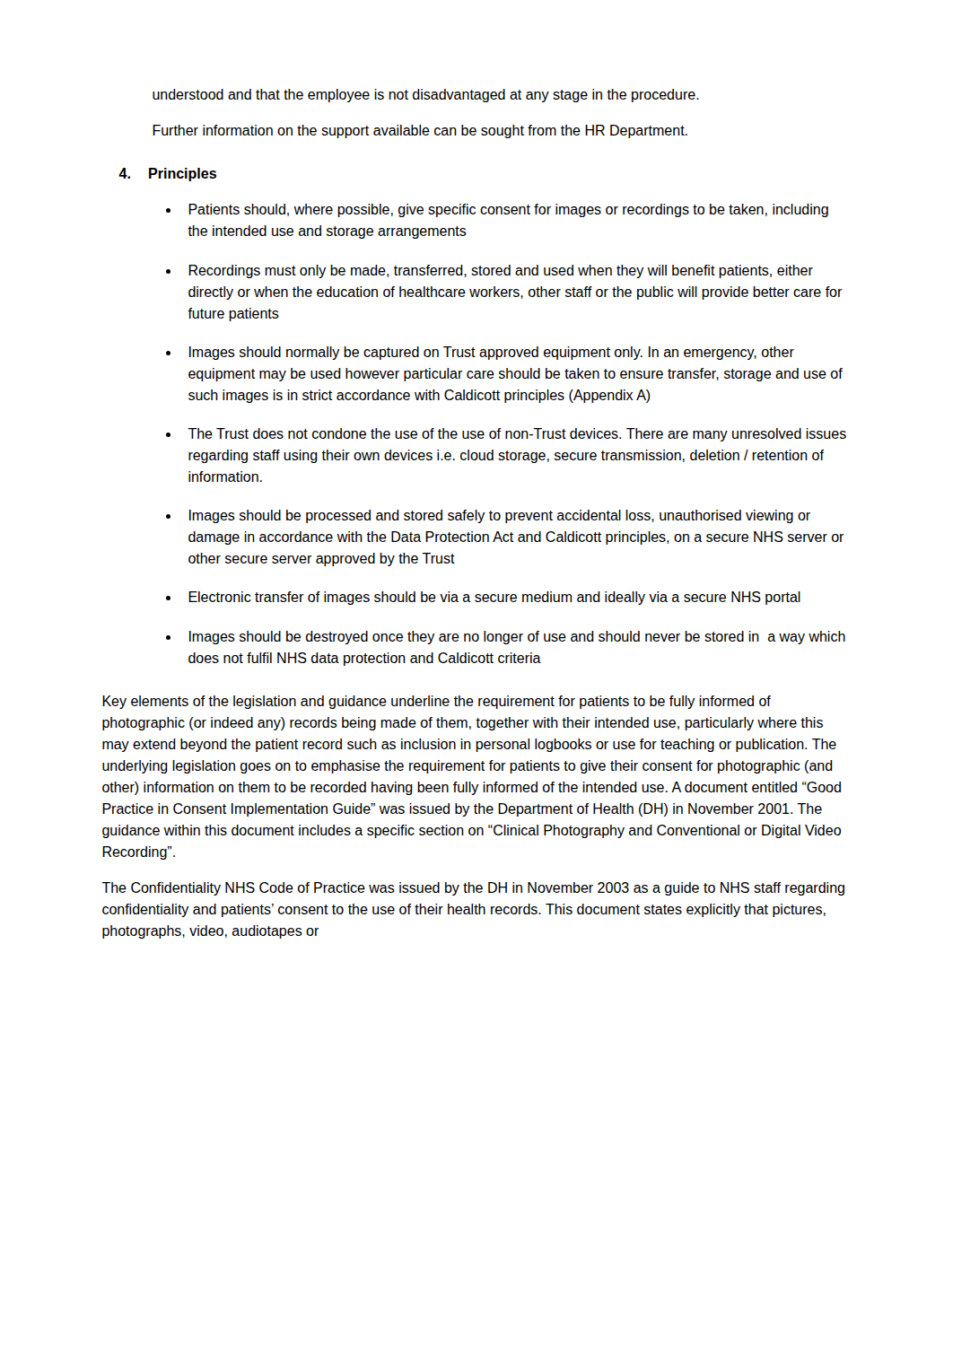understood and that the employee is not disadvantaged at any stage in the procedure.
Further information on the support available can be sought from the HR Department.
4. Principles
Patients should, where possible, give specific consent for images or recordings to be taken, including the intended use and storage arrangements
Recordings must only be made, transferred, stored and used when they will benefit patients, either directly or when the education of healthcare workers, other staff or the public will provide better care for future patients
Images should normally be captured on Trust approved equipment only. In an emergency, other equipment may be used however particular care should be taken to ensure transfer, storage and use of such images is in strict accordance with Caldicott principles (Appendix A)
The Trust does not condone the use of the use of non-Trust devices. There are many unresolved issues regarding staff using their own devices i.e. cloud storage, secure transmission, deletion / retention of information.
Images should be processed and stored safely to prevent accidental loss, unauthorised viewing or damage in accordance with the Data Protection Act and Caldicott principles, on a secure NHS server or other secure server approved by the Trust
Electronic transfer of images should be via a secure medium and ideally via a secure NHS portal
Images should be destroyed once they are no longer of use and should never be stored in a way which does not fulfil NHS data protection and Caldicott criteria
Key elements of the legislation and guidance underline the requirement for patients to be fully informed of photographic (or indeed any) records being made of them, together with their intended use, particularly where this may extend beyond the patient record such as inclusion in personal logbooks or use for teaching or publication. The underlying legislation goes on to emphasise the requirement for patients to give their consent for photographic (and other) information on them to be recorded having been fully informed of the intended use. A document entitled “Good Practice in Consent Implementation Guide” was issued by the Department of Health (DH) in November 2001. The guidance within this document includes a specific section on “Clinical Photography and Conventional or Digital Video Recording”.
The Confidentiality NHS Code of Practice was issued by the DH in November 2003 as a guide to NHS staff regarding confidentiality and patients’ consent to the use of their health records. This document states explicitly that pictures, photographs, video, audiotapes or